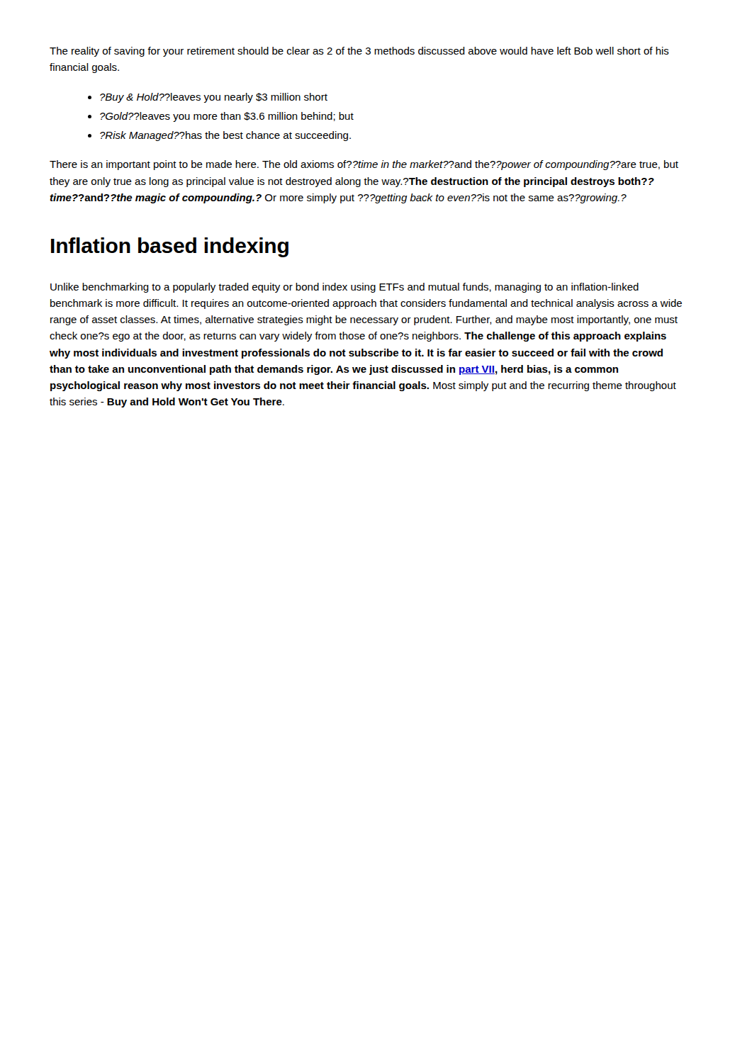The reality of saving for your retirement should be clear as 2 of the 3 methods discussed above would have left Bob well short of his financial goals.
?Buy & Hold??leaves you nearly $3 million short
?Gold??leaves you more than $3.6 million behind; but
?Risk Managed??has the best chance at succeeding.
There is an important point to be made here. The old axioms of??time in the market??and the??power of compounding??are true, but they are only true as long as principal value is not destroyed along the way.?The destruction of the principal destroys both??time??and??the magic of compounding.? Or more simply put ???getting back to even??is not the same as??growing.?
Inflation based indexing
Unlike benchmarking to a popularly traded equity or bond index using ETFs and mutual funds, managing to an inflation-linked benchmark is more difficult. It requires an outcome-oriented approach that considers fundamental and technical analysis across a wide range of asset classes. At times, alternative strategies might be necessary or prudent. Further, and maybe most importantly, one must check one?s ego at the door, as returns can vary widely from those of one?s neighbors. The challenge of this approach explains why most individuals and investment professionals do not subscribe to it. It is far easier to succeed or fail with the crowd than to take an unconventional path that demands rigor. As we just discussed in part VII, herd bias, is a common psychological reason why most investors do not meet their financial goals. Most simply put and the recurring theme throughout this series - Buy and Hold Won't Get You There.